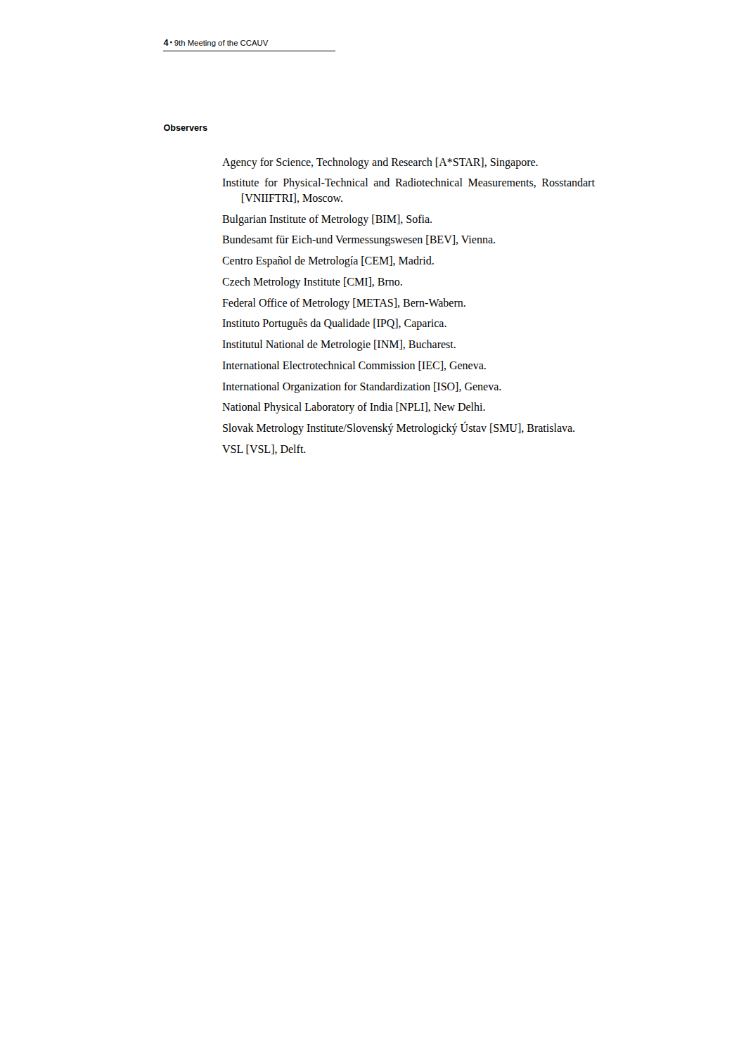4▪9th Meeting of the CCAUV
Observers
Agency for Science, Technology and Research [A*STAR], Singapore.
Institute for Physical-Technical and Radiotechnical Measurements, Rosstandart [VNIIFTRI], Moscow.
Bulgarian Institute of Metrology [BIM], Sofia.
Bundesamt für Eich-und Vermessungswesen [BEV], Vienna.
Centro Español de Metrología [CEM], Madrid.
Czech Metrology Institute [CMI], Brno.
Federal Office of Metrology [METAS], Bern-Wabern.
Instituto Português da Qualidade [IPQ], Caparica.
Institutul National de Metrologie [INM], Bucharest.
International Electrotechnical Commission [IEC], Geneva.
International Organization for Standardization [ISO], Geneva.
National Physical Laboratory of India [NPLI], New Delhi.
Slovak Metrology Institute/Slovenský Metrologický Ústav [SMU], Bratislava.
VSL [VSL], Delft.